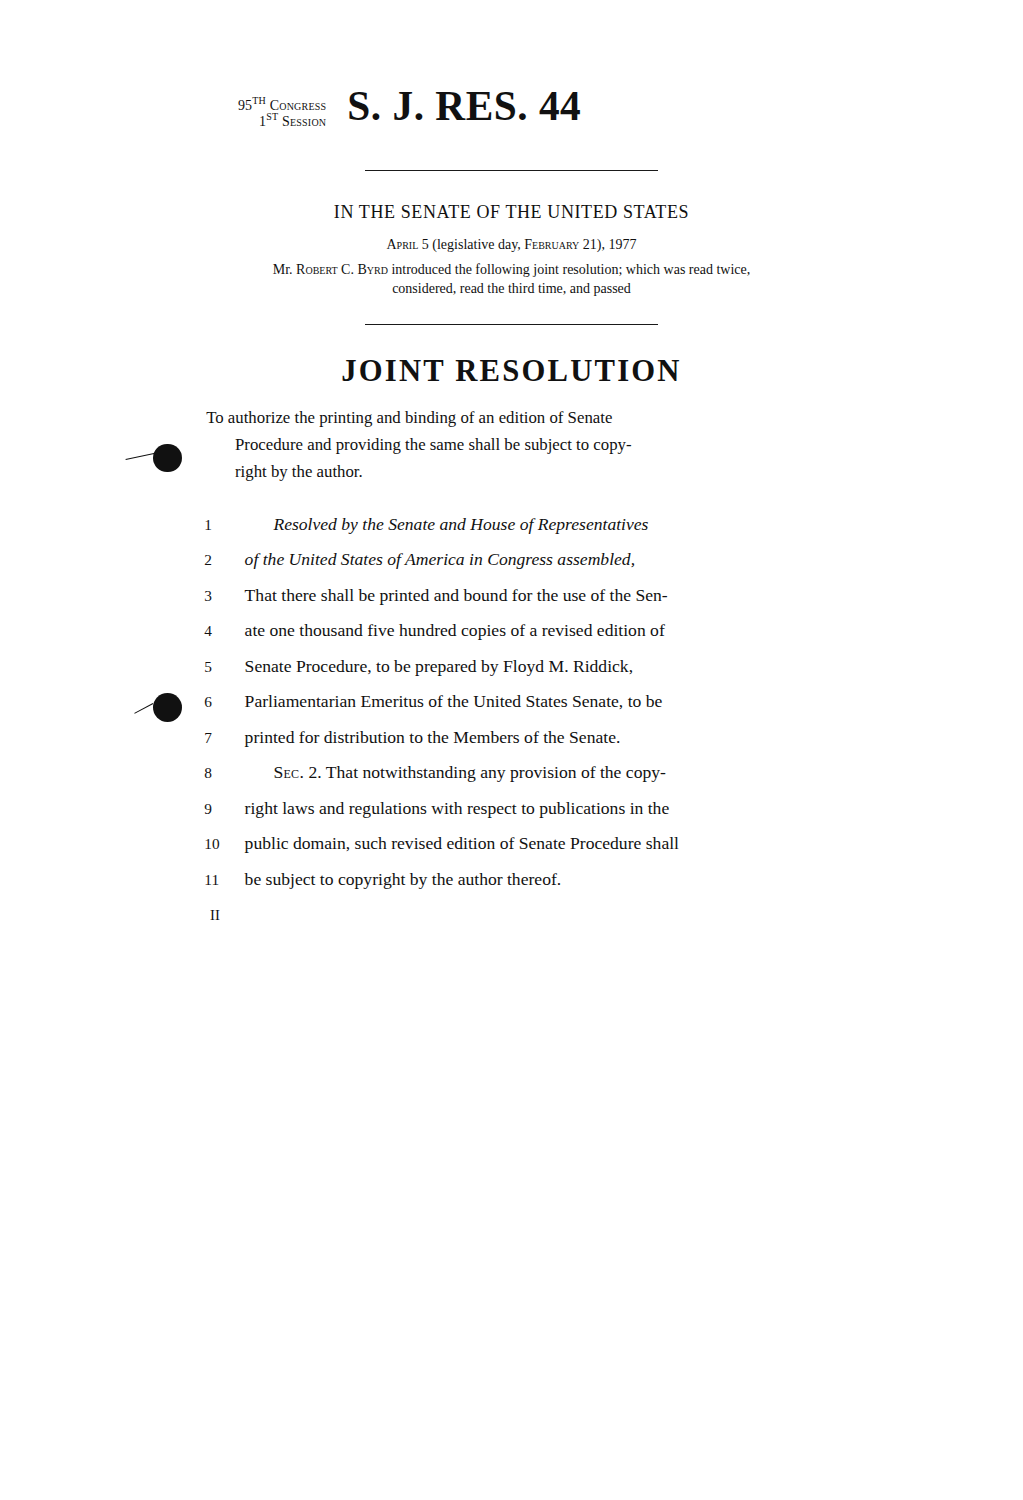95TH Congress
1ST Session
S. J. RES. 44
IN THE SENATE OF THE UNITED STATES
April 5 (legislative day, February 21), 1977
Mr. Robert C. Byrd introduced the following joint resolution; which was read twice, considered, read the third time, and passed
JOINT RESOLUTION
To authorize the printing and binding of an edition of Senate Procedure and providing the same shall be subject to copy- right by the author.
1 Resolved by the Senate and House of Representatives
2 of the United States of America in Congress assembled,
3 That there shall be printed and bound for the use of the Sen-
4 ate one thousand five hundred copies of a revised edition of
5 Senate Procedure, to be prepared by Floyd M. Riddick,
6 Parliamentarian Emeritus of the United States Senate, to be
7 printed for distribution to the Members of the Senate.
8 Sec. 2. That notwithstanding any provision of the copy-
9 right laws and regulations with respect to publications in the
10 public domain, such revised edition of Senate Procedure shall
11 be subject to copyright by the author thereof.
II